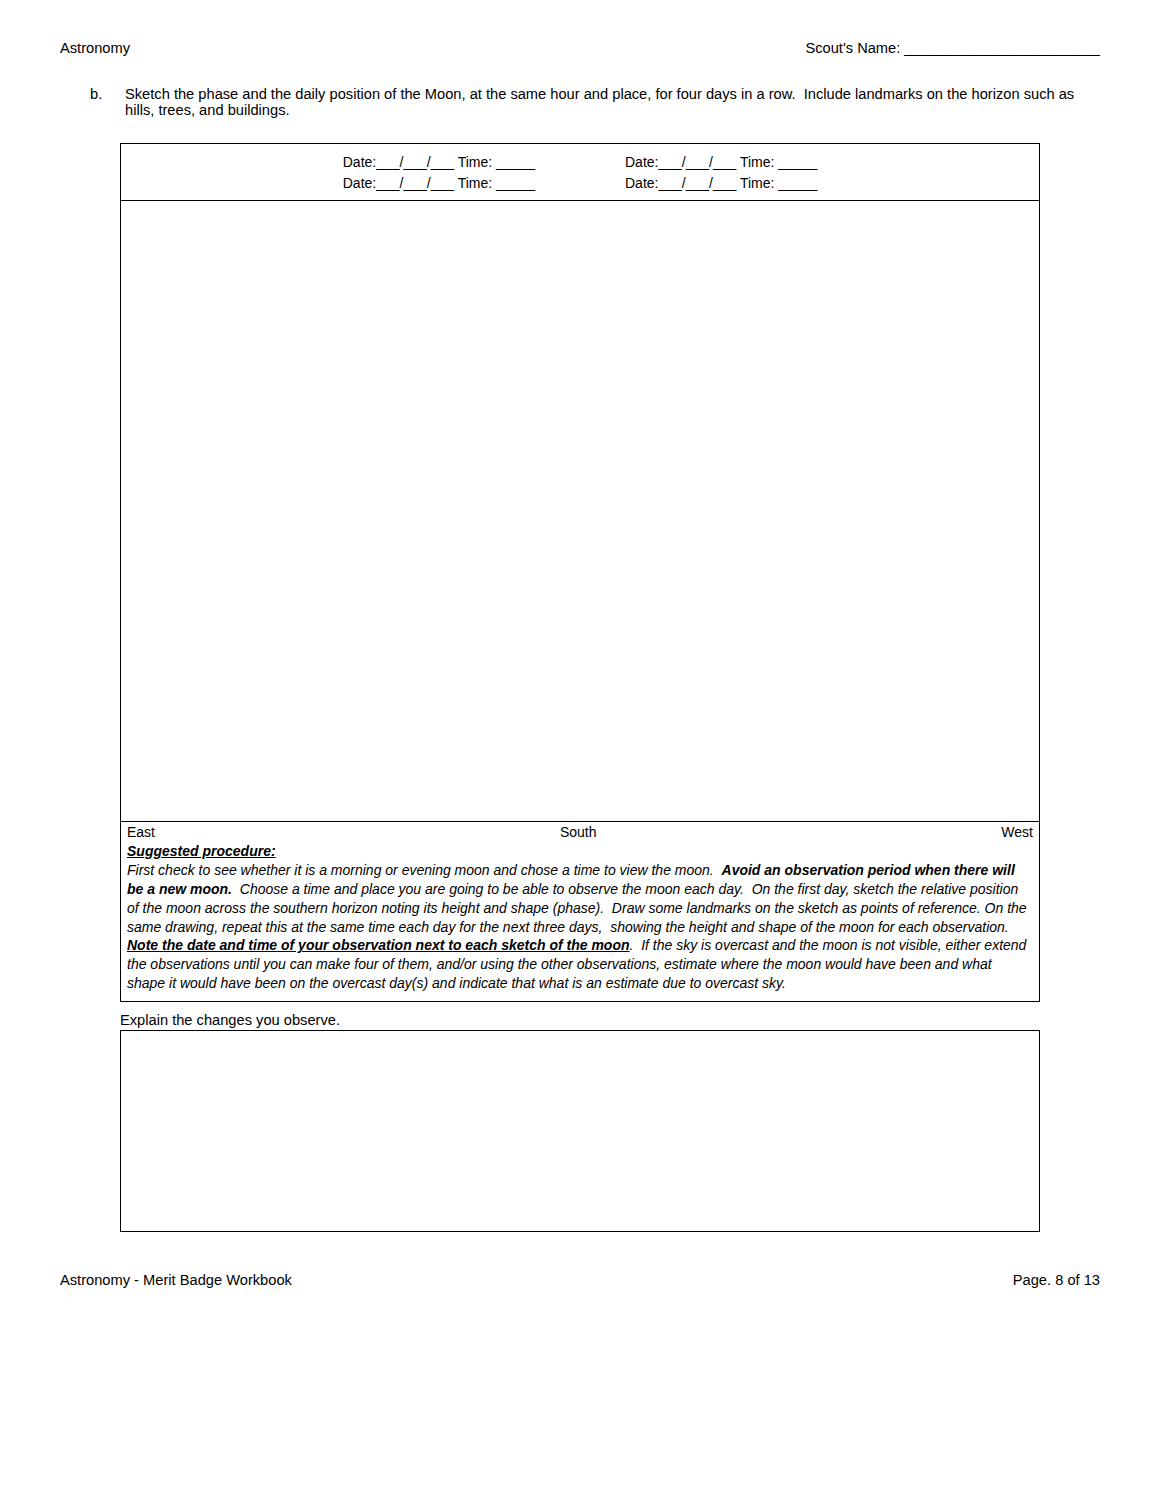Astronomy
Scout's Name: ________________________
b.
Sketch the phase and the daily position of the Moon, at the same hour and place, for four days in a row. Include landmarks on the horizon such as hills, trees, and buildings.
Date:___/___/___ Time: _____ Date:___/___/___ Time: _____
Date:___/___/___ Time: _____ Date:___/___/___ Time: _____
East South West
Suggested procedure:
First check to see whether it is a morning or evening moon and chose a time to view the moon. Avoid an observation period when there will be a new moon. Choose a time and place you are going to be able to observe the moon each day. On the first day, sketch the relative position of the moon across the southern horizon noting its height and shape (phase). Draw some landmarks on the sketch as points of reference. On the same drawing, repeat this at the same time each day for the next three days, showing the height and shape of the moon for each observation. Note the date and time of your observation next to each sketch of the moon. If the sky is overcast and the moon is not visible, either extend the observations until you can make four of them, and/or using the other observations, estimate where the moon would have been and what shape it would have been on the overcast day(s) and indicate that what is an estimate due to overcast sky.
Explain the changes you observe.
Astronomy - Merit Badge Workbook
Page. 8 of 13